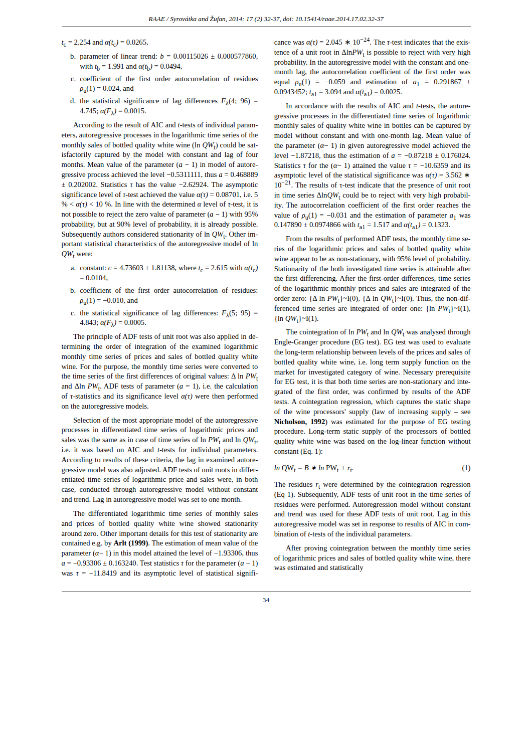RAAE / Syrovátka and Žufan, 2014: 17 (2) 32-37, doi: 10.15414/raae.2014.17.02.32-37
tc = 2.254 and α(tc) = 0.0265,
parameter of linear trend: b = 0.00115026 ± 0.000577860, with tb = 1.991 and α(tb) = 0.0494,
coefficient of the first order autocorrelation of residues ρu(1) = 0.024, and
the statistical significance of lag differences Fλ(4; 96) = 4.745; α(Fλ) = 0.0015.
According to the result of AIC and t-tests of individual parameters, autoregressive processes in the logarithmic time series of the monthly sales of bottled quality white wine (ln QWt) could be satisfactorily captured by the model with constant and lag of four months. Mean value of the parameter (a − 1) in model of autoregressive process achieved the level −0.5311111, thus a = 0.468889 ± 0.202002. Statistics τ has the value −2.62924. The asymptotic significance level of τ-test achieved the value α(τ) = 0.08701, i.e. 5 % < α(τ) < 10 %. In line with the determined α level of τ-test, it is not possible to reject the zero value of parameter (a − 1) with 95% probability, but at 90% level of probability, it is already possible. Subsequently authors considered stationarity of ln QWt. Other important statistical characteristics of the autoregressive model of ln QWt were:
constant: c = 4.73603 ± 1.81138, where tc = 2.615 with α(tc) = 0.0104,
coefficient of the first order autocorrelation of residues: ρu(1) = −0.010, and
the statistical significance of lag differences: Fλ(5; 95) = 4.843; α(Fλ) = 0.0005.
The principle of ADF tests of unit root was also applied in determining the order of integration of the examined logarithmic monthly time series of prices and sales of bottled quality white wine. For the purpose, the monthly time series were converted to the time series of the first differences of original values: Δ ln PWt and Δln PWt. ADF tests of parameter (a = 1), i.e. the calculation of τ-statistics and its significance level α(τ) were then performed on the autoregressive models.
Selection of the most appropriate model of the autoregressive processes in differentiated time series of logarithmic prices and sales was the same as in case of time series of ln PWt and ln QWt, i.e. it was based on AIC and t-tests for individual parameters. According to results of these criteria, the lag in examined autoregressive model was also adjusted. ADF tests of unit roots in differentiated time series of logarithmic price and sales were, in both case, conducted through autoregressive model without constant and trend. Lag in autoregressive model was set to one month.
The differentiated logarithmic time series of monthly sales and prices of bottled quality white wine showed stationarity around zero. Other important details for this test of stationarity are contained e.g. by Arlt (1999). The estimation of mean value of the parameter (α− 1) in this model attained the level of −1.93306, thus a = −0.93306 ± 0.163240. Test statistics τ for the parameter (a − 1) was τ = −11.8419 and its asymptotic level of statistical significance was α(τ) = 2.045 ∗ 10−24. The τ-test indicates that the existence of a unit root in ΔlnPWt is possible to reject with very high probability. In the autoregressive model with the constant and one-month lag, the autocorrelation coefficient of the first order was equal ρu(1) = −0.059 and estimation of a1 = 0.291867 ± 0.0943452; ta1 = 3.094 and α(ta1) = 0.0025.
In accordance with the results of AIC and t-tests, the autoregressive processes in the differentiated time series of logarithmic monthly sales of quality white wine in bottles can be captured by model without constant and with one-month lag. Mean value of the parameter (α− 1) in given autoregressive model achieved the level −1.87218, thus the estimation of a = −0.87218 ± 0.176024. Statistics τ for the (α− 1) attained the value τ = −10.6359 and its asymptotic level of the statistical significance was α(τ) = 3.562 ∗ 10−21. The results of τ-test indicate that the presence of unit root in time series ΔlnQWt could be to reject with very high probability. The autocorrelation coefficient of the first order reaches the value of ρu(1) = −0.031 and the estimation of parameter a1 was 0.147890 ± 0.0974866 with ta1 = 1.517 and α(ta1) = 0.1323.
From the results of performed ADF tests, the monthly time series of the logarithmic prices and sales of bottled quality white wine appear to be as non-stationary, with 95% level of probability. Stationarity of the both investigated time series is attainable after the first differencing. After the first-order differences, time series of the logarithmic monthly prices and sales are integrated of the order zero: {Δ ln PWt}~I(0), {Δ ln QWt}~I(0). Thus, the non-differenced time series are integrated of order one: {ln PWt}~I(1), {ln QWt}~I(1).
The cointegration of ln PWt and ln QWt was analysed through Engle-Granger procedure (EG test). EG test was used to evaluate the long-term relationship between levels of the prices and sales of bottled quality white wine, i.e. long term supply function on the market for investigated category of wine. Necessary prerequisite for EG test, it is that both time series are non-stationary and integrated of the first order, was confirmed by results of the ADF tests. A cointegration regression, which captures the static shape of the wine processors' supply (law of increasing supply – see Nicholson, 1992) was estimated for the purpose of EG testing procedure. Long-term static supply of the processors of bottled quality white wine was based on the log-linear function without constant (Eq. 1):
(1) ln QWt = B ∗ ln PWt + rt.
The residues rt were determined by the cointegration regression (Eq 1). Subsequently, ADF tests of unit root in the time series of residues were performed. Autoregression model without constant and trend was used for these ADF tests of unit root. Lag in this autoregressive model was set in response to results of AIC in combination of t-tests of the individual parameters.
After proving cointegration between the monthly time series of logarithmic prices and sales of bottled quality white wine, there was estimated and statistically
34